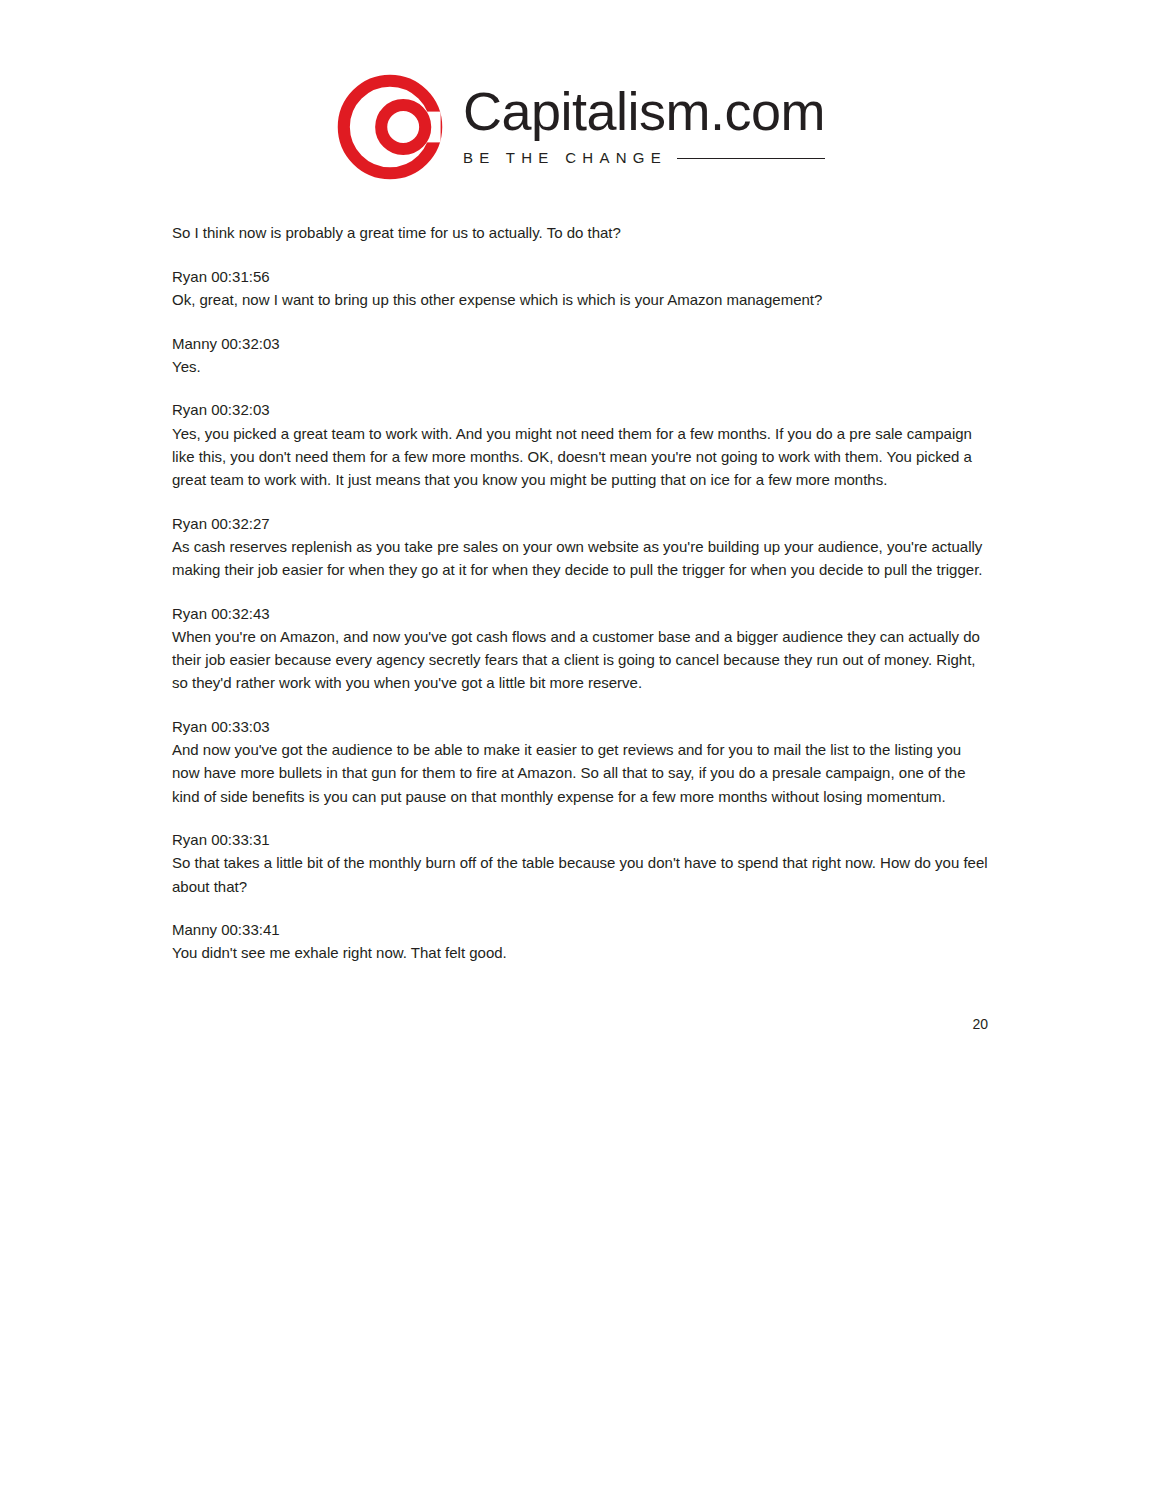Capitalism.com
BE THE CHANGE
So I think now is probably a great time for us to actually. To do that?
Ryan 00:31:56
Ok, great, now I want to bring up this other expense which is which is your Amazon management?
Manny 00:32:03
Yes.
Ryan 00:32:03
Yes, you picked a great team to work with. And you might not need them for a few months. If you do a pre sale campaign like this, you don't need them for a few more months. OK, doesn't mean you're not going to work with them. You picked a great team to work with. It just means that you know you might be putting that on ice for a few more months.
Ryan 00:32:27
As cash reserves replenish as you take pre sales on your own website as you're building up your audience, you're actually making their job easier for when they go at it for when they decide to pull the trigger for when you decide to pull the trigger.
Ryan 00:32:43
When you're on Amazon, and now you've got cash flows and a customer base and a bigger audience they can actually do their job easier because every agency secretly fears that a client is going to cancel because they run out of money. Right, so they'd rather work with you when you've got a little bit more reserve.
Ryan 00:33:03
And now you've got the audience to be able to make it easier to get reviews and for you to mail the list to the listing you now have more bullets in that gun for them to fire at Amazon. So all that to say, if you do a presale campaign, one of the kind of side benefits is you can put pause on that monthly expense for a few more months without losing momentum.
Ryan 00:33:31
So that takes a little bit of the monthly burn off of the table because you don't have to spend that right now. How do you feel about that?
Manny 00:33:41
You didn't see me exhale right now. That felt good.
20